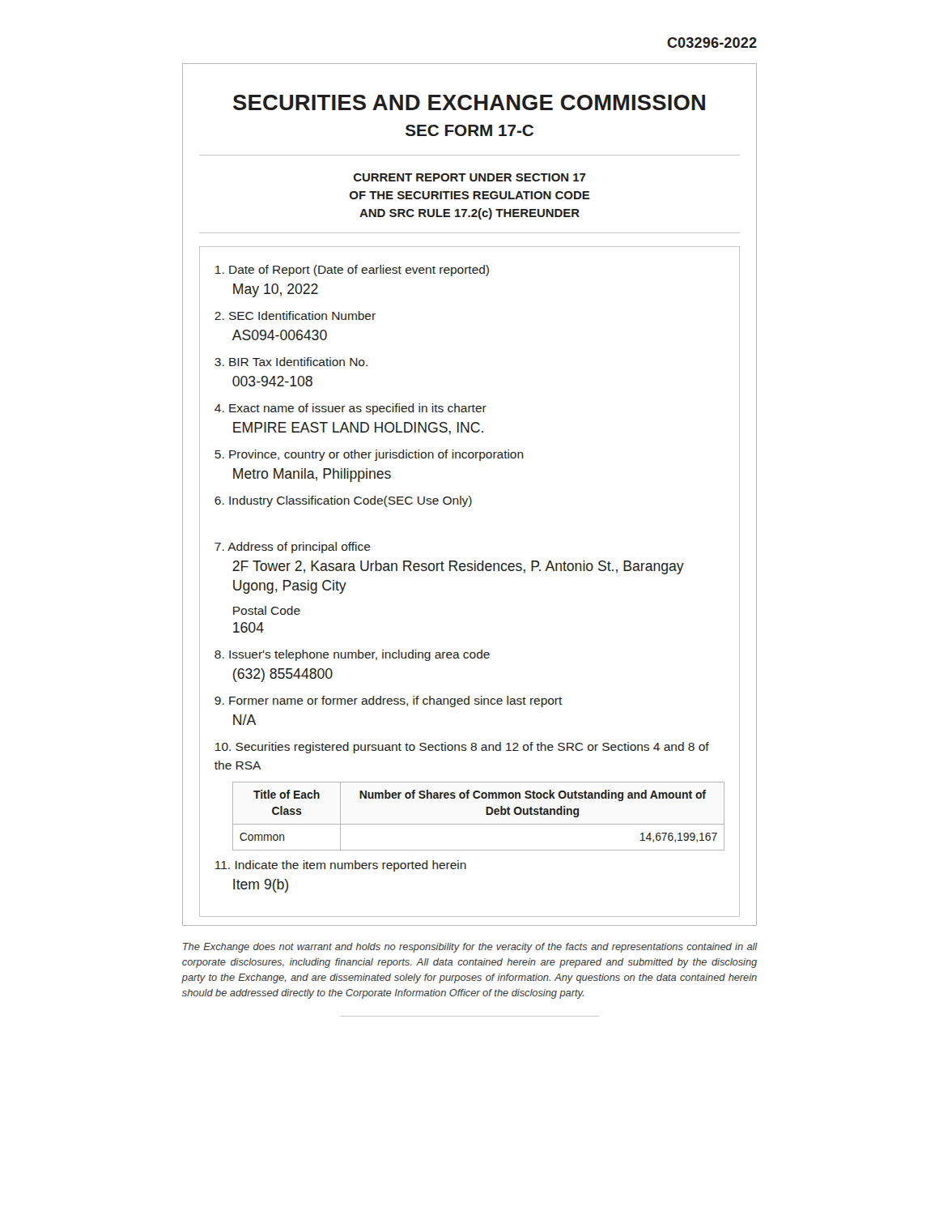C03296-2022
SECURITIES AND EXCHANGE COMMISSION
SEC FORM 17-C
CURRENT REPORT UNDER SECTION 17
OF THE SECURITIES REGULATION CODE
AND SRC RULE 17.2(c) THEREUNDER
Date of Report (Date of earliest event reported) May 10, 2022
SEC Identification Number AS094-006430
BIR Tax Identification No. 003-942-108
Exact name of issuer as specified in its charter EMPIRE EAST LAND HOLDINGS, INC.
Province, country or other jurisdiction of incorporation Metro Manila, Philippines
Industry Classification Code(SEC Use Only)
Address of principal office 2F Tower 2, Kasara Urban Resort Residences, P. Antonio St., Barangay Ugong, Pasig City Postal Code 1604
Issuer's telephone number, including area code (632) 85544800
Former name or former address, if changed since last report N/A
Securities registered pursuant to Sections 8 and 12 of the SRC or Sections 4 and 8 of the RSA
| Title of Each Class | Number of Shares of Common Stock Outstanding and Amount of Debt Outstanding |
| --- | --- |
| Common | 14,676,199,167 |
Indicate the item numbers reported herein Item 9(b)
The Exchange does not warrant and holds no responsibility for the veracity of the facts and representations contained in all corporate disclosures, including financial reports. All data contained herein are prepared and submitted by the disclosing party to the Exchange, and are disseminated solely for purposes of information. Any questions on the data contained herein should be addressed directly to the Corporate Information Officer of the disclosing party.